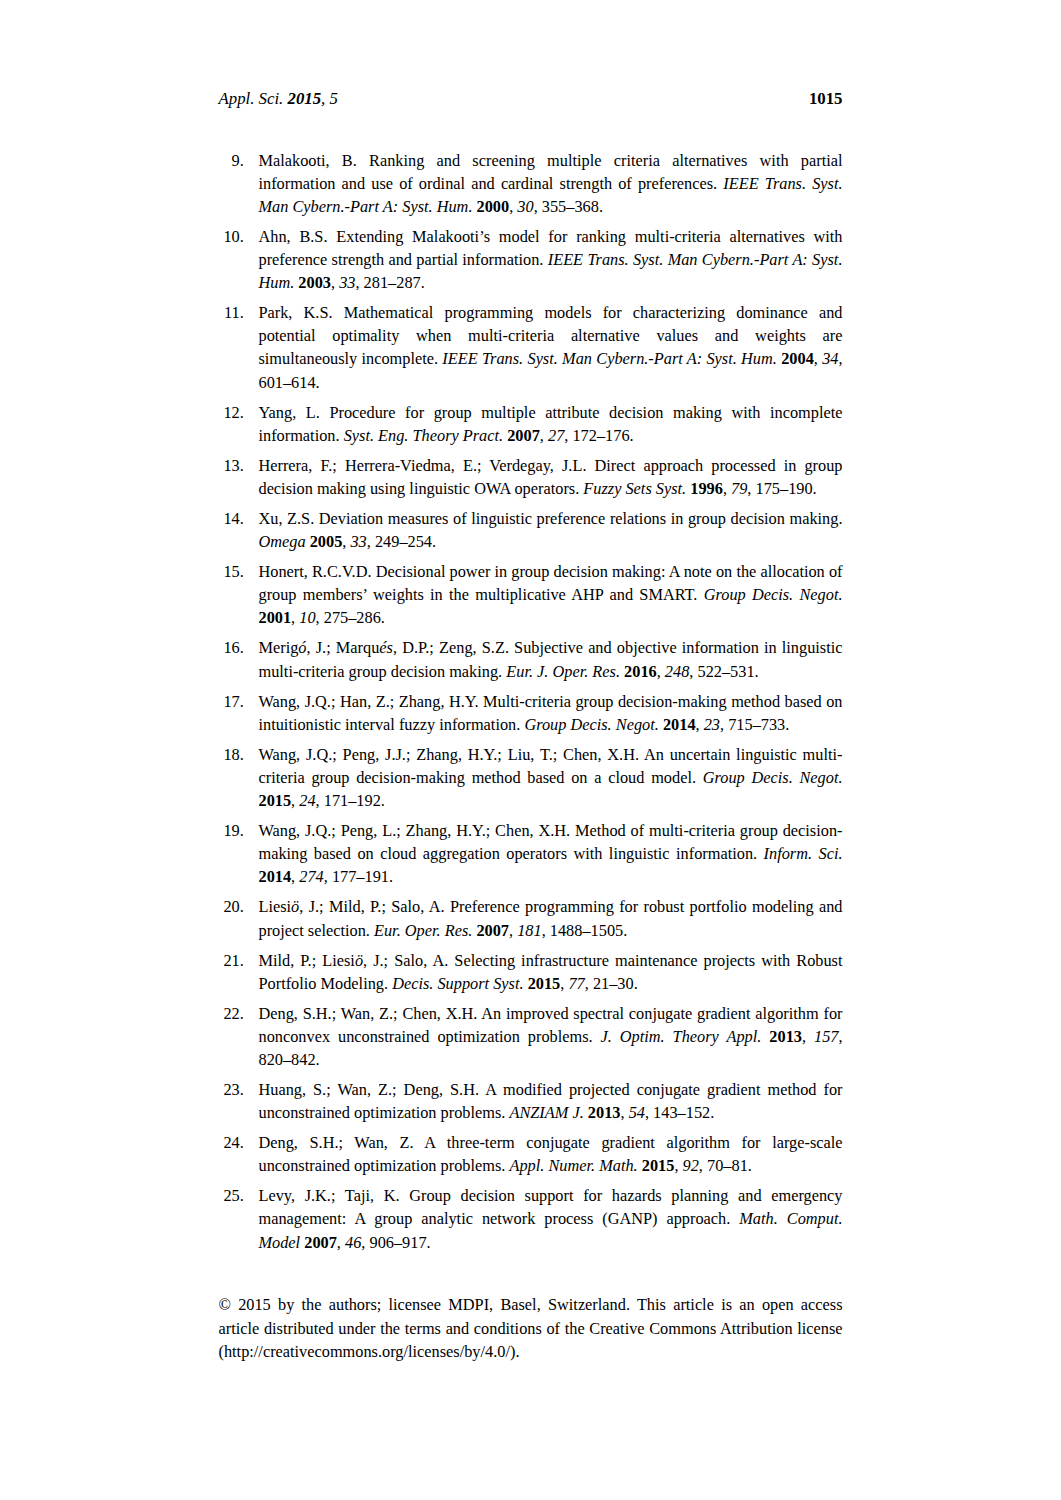Appl. Sci. 2015, 5 1015
Malakooti, B. Ranking and screening multiple criteria alternatives with partial information and use of ordinal and cardinal strength of preferences. IEEE Trans. Syst. Man Cybern.-Part A: Syst. Hum. 2000, 30, 355–368.
Ahn, B.S. Extending Malakooti’s model for ranking multi-criteria alternatives with preference strength and partial information. IEEE Trans. Syst. Man Cybern.-Part A: Syst. Hum. 2003, 33, 281–287.
Park, K.S. Mathematical programming models for characterizing dominance and potential optimality when multi-criteria alternative values and weights are simultaneously incomplete. IEEE Trans. Syst. Man Cybern.-Part A: Syst. Hum. 2004, 34, 601–614.
Yang, L. Procedure for group multiple attribute decision making with incomplete information. Syst. Eng. Theory Pract. 2007, 27, 172–176.
Herrera, F.; Herrera-Viedma, E.; Verdegay, J.L. Direct approach processed in group decision making using linguistic OWA operators. Fuzzy Sets Syst. 1996, 79, 175–190.
Xu, Z.S. Deviation measures of linguistic preference relations in group decision making. Omega 2005, 33, 249–254.
Honert, R.C.V.D. Decisional power in group decision making: A note on the allocation of group members’ weights in the multiplicative AHP and SMART. Group Decis. Negot. 2001, 10, 275–286.
Merigó, J.; Marqués, D.P.; Zeng, S.Z. Subjective and objective information in linguistic multi-criteria group decision making. Eur. J. Oper. Res. 2016, 248, 522–531.
Wang, J.Q.; Han, Z.; Zhang, H.Y. Multi-criteria group decision-making method based on intuitionistic interval fuzzy information. Group Decis. Negot. 2014, 23, 715–733.
Wang, J.Q.; Peng, J.J.; Zhang, H.Y.; Liu, T.; Chen, X.H. An uncertain linguistic multi-criteria group decision-making method based on a cloud model. Group Decis. Negot. 2015, 24, 171–192.
Wang, J.Q.; Peng, L.; Zhang, H.Y.; Chen, X.H. Method of multi-criteria group decision-making based on cloud aggregation operators with linguistic information. Inform. Sci. 2014, 274, 177–191.
Liesiö, J.; Mild, P.; Salo, A. Preference programming for robust portfolio modeling and project selection. Eur. Oper. Res. 2007, 181, 1488–1505.
Mild, P.; Liesiö, J.; Salo, A. Selecting infrastructure maintenance projects with Robust Portfolio Modeling. Decis. Support Syst. 2015, 77, 21–30.
Deng, S.H.; Wan, Z.; Chen, X.H. An improved spectral conjugate gradient algorithm for nonconvex unconstrained optimization problems. J. Optim. Theory Appl. 2013, 157, 820–842.
Huang, S.; Wan, Z.; Deng, S.H. A modified projected conjugate gradient method for unconstrained optimization problems. ANZIAM J. 2013, 54, 143–152.
Deng, S.H.; Wan, Z. A three-term conjugate gradient algorithm for large-scale unconstrained optimization problems. Appl. Numer. Math. 2015, 92, 70–81.
Levy, J.K.; Taji, K. Group decision support for hazards planning and emergency management: A group analytic network process (GANP) approach. Math. Comput. Model 2007, 46, 906–917.
© 2015 by the authors; licensee MDPI, Basel, Switzerland. This article is an open access article distributed under the terms and conditions of the Creative Commons Attribution license (http://creativecommons.org/licenses/by/4.0/).